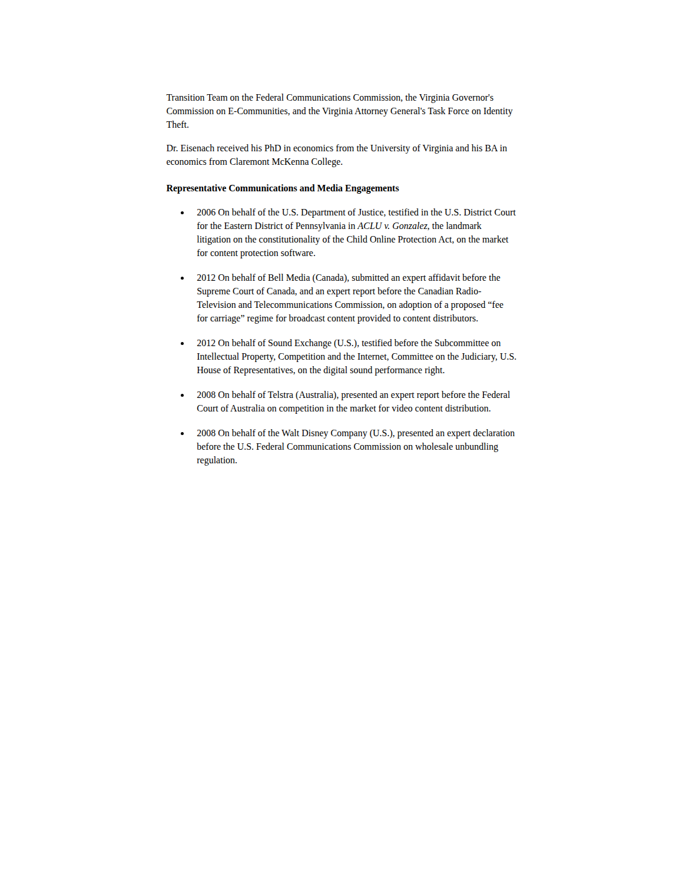Transition Team on the Federal Communications Commission, the Virginia Governor's Commission on E-Communities, and the Virginia Attorney General's Task Force on Identity Theft.
Dr. Eisenach received his PhD in economics from the University of Virginia and his BA in economics from Claremont McKenna College.
Representative Communications and Media Engagements
2006 On behalf of the U.S. Department of Justice, testified in the U.S. District Court for the Eastern District of Pennsylvania in ACLU v. Gonzalez, the landmark litigation on the constitutionality of the Child Online Protection Act, on the market for content protection software.
2012 On behalf of Bell Media (Canada), submitted an expert affidavit before the Supreme Court of Canada, and an expert report before the Canadian Radio-Television and Telecommunications Commission, on adoption of a proposed “fee for carriage” regime for broadcast content provided to content distributors.
2012 On behalf of Sound Exchange (U.S.), testified before the Subcommittee on Intellectual Property, Competition and the Internet, Committee on the Judiciary, U.S. House of Representatives, on the digital sound performance right.
2008 On behalf of Telstra (Australia), presented an expert report before the Federal Court of Australia on competition in the market for video content distribution.
2008 On behalf of the Walt Disney Company (U.S.), presented an expert declaration before the U.S. Federal Communications Commission on wholesale unbundling regulation.